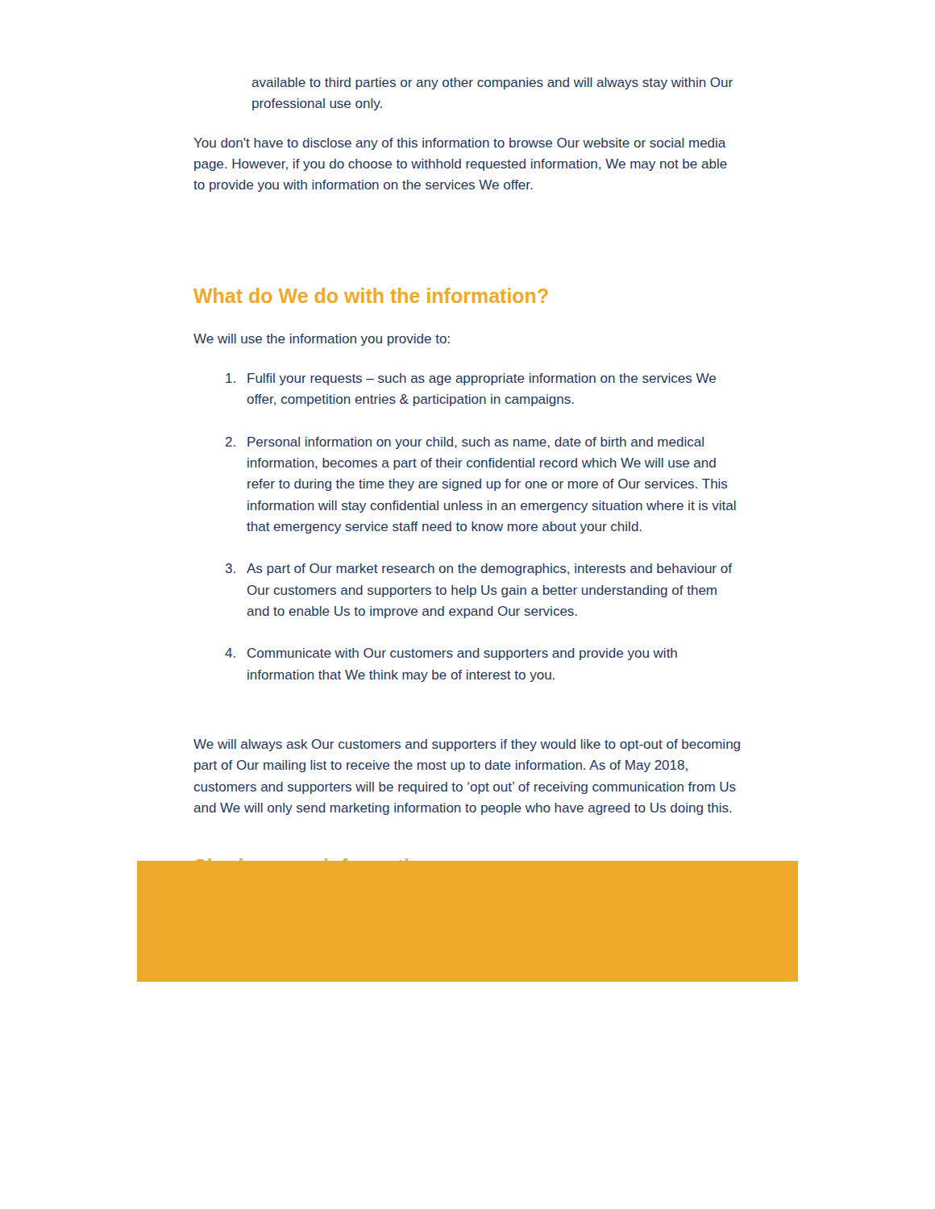available to third parties or any other companies and will always stay within Our professional use only.
You don't have to disclose any of this information to browse Our website or social media page. However, if you do choose to withhold requested information, We may not be able to provide you with information on the services We offer.
What do We do with the information?
We will use the information you provide to:
Fulfil your requests – such as age appropriate information on the services We offer, competition entries & participation in campaigns.
Personal information on your child, such as name, date of birth and medical information, becomes a part of their confidential record which We will use and refer to during the time they are signed up for one or more of Our services. This information will stay confidential unless in an emergency situation where it is vital that emergency service staff need to know more about your child.
As part of Our market research on the demographics, interests and behaviour of Our customers and supporters to help Us gain a better understanding of them and to enable Us to improve and expand Our services.
Communicate with Our customers and supporters and provide you with information that We think may be of interest to you.
We will always ask Our customers and supporters if they would like to opt-out of becoming part of Our mailing list to receive the most up to date information. As of May 2018, customers and supporters will be required to ‘opt out’ of receiving communication from Us and We will only send marketing information to people who have agreed to Us doing this.
Sharing your information
We will only share your information if:
We are legally required to do so, e.g. by a law enforcement agency legitimately exercising a power or if compelled by an order of the Court.